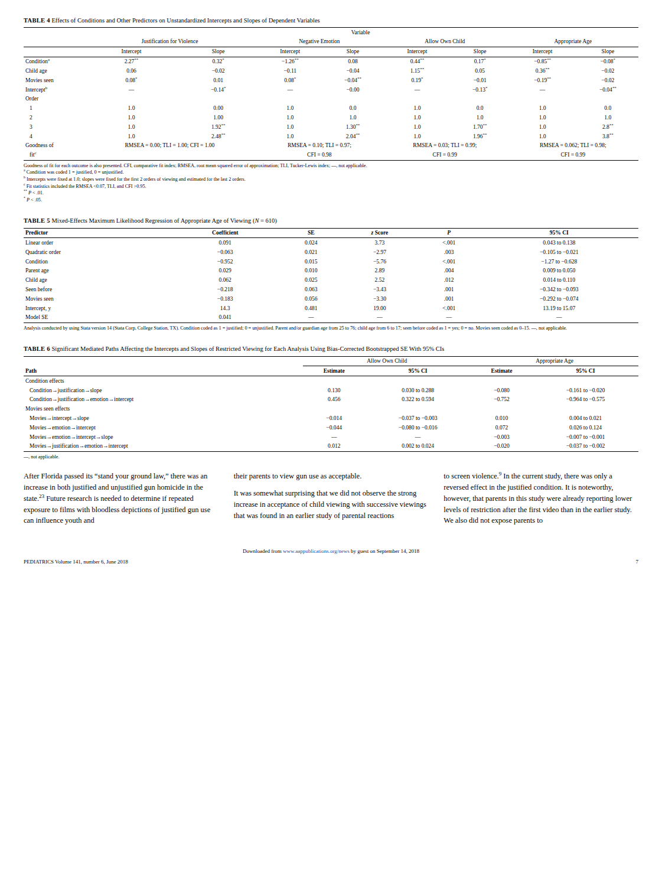TABLE 4 Effects of Conditions and Other Predictors on Unstandardized Intercepts and Slopes of Dependent Variables
| | Variable |
| | Justification for Violence | Negative Emotion | Allow Own Child | Appropriate Age |
| | Intercept | Slope | Intercept | Slope | Intercept | Slope | Intercept | Slope |
| Condition a | 2.27 ** | 0.32 * | −1.26 ** | 0.08 | 0.44 ** | 0.17 * | −0.85 ** | −0.08 * |
| Child age | 0.06 | −0.02 | −0.11 | −0.04 | 1.15 ** | 0.05 | 0.36 ** | −0.02 |
| Movies seen | 0.08 * | 0.01 | 0.08 * | −0.04 ** | 0.19 * | −0.01 | −0.19 ** | −0.02 |
| Intercept b | — | −0.14 * | — | −0.00 | — | −0.13 * | — | −0.04 ** |
| Order | |
| 1 | 1.0 | 0.00 | 1.0 | 0.0 | 1.0 | 0.0 | 1.0 | 0.0 |
| 2 | 1.0 | 1.00 | 1.0 | 1.0 | 1.0 | 1.0 | 1.0 | 1.0 |
| 3 | 1.0 | 1.92 ** | 1.0 | 1.30 ** | 1.0 | 1.70 ** | 1.0 | 2.8 ** |
| 4 | 1.0 | 2.48 ** | 1.0 | 2.04 ** | 1.0 | 1.96 ** | 1.0 | 3.8 ** |
| Goodness of | RMSEA = 0.00; TLI = 1.00; CFI = 1.00 | RMSEA = 0.10; TLI = 0.97; | RMSEA = 0.03; TLI = 0.99; | RMSEA = 0.062; TLI = 0.98; |
| fit c | | CFI = 0.98 | CFI = 0.99 | CFI = 0.99 |
Goodness of fit for each outcome is also presented. CFI, comparative fit index; RMSEA, root mean squared error of approximation; TLI, Tucker-Lewis index; —, not applicable.
a Condition was coded 1 = justified, 0 = unjustified.
b Intercepts were fixed at 1.0; slopes were fixed for the first 2 orders of viewing and estimated for the last 2 orders.
c Fit statistics included the RMSEA <0.07, TLI, and CFI >0.95.
** P < .01.
* P < .05.
TABLE 5 Mixed-Effects Maximum Likelihood Regression of Appropriate Age of Viewing (N = 610)
| Predictor | Coefficient | SE | z Score | P | 95% CI |
| --- | --- | --- | --- | --- | --- |
| Linear order | 0.091 | 0.024 | 3.73 | <.001 | 0.043 to 0.138 |
| Quadratic order | −0.063 | 0.021 | −2.97 | .003 | −0.105 to −0.021 |
| Condition | −0.952 | 0.015 | −5.76 | <.001 | −1.27 to −0.628 |
| Parent age | 0.029 | 0.010 | 2.89 | .004 | 0.009 to 0.050 |
| Child age | 0.062 | 0.025 | 2.52 | .012 | 0.014 to 0.110 |
| Seen before | −0.218 | 0.063 | −3.43 | .001 | −0.342 to −0.093 |
| Movies seen | −0.183 | 0.056 | −3.30 | .001 | −0.292 to −0.074 |
| Intercept, y | 14.3 | 0.481 | 19.00 | <.001 | 13.19 to 15.07 |
| Model SE | 0.041 | — | — | — | — |
Analysis conducted by using Stata version 14 (Stata Corp, College Station, TX). Condition coded as 1 = justified; 0 = unjustified. Parent and/or guardian age from 25 to 76; child age from 6 to 17; seen before coded as 1 = yes; 0 = no. Movies seen coded as 0–15. —, not applicable.
TABLE 6 Significant Mediated Paths Affecting the Intercepts and Slopes of Restricted Viewing for Each Analysis Using Bias-Corrected Bootstrapped SE With 95% CIs
| | Allow Own Child | Appropriate Age |
| Path | Estimate | 95% CI | Estimate | 95% CI |
| Condition effects | |
| Condition→justification→slope | 0.130 | 0.030 to 0.288 | −0.080 | −0.161 to −0.020 |
| Condition→justification→emotion→intercept | 0.456 | 0.322 to 0.594 | −0.752 | −0.964 to −0.575 |
| Movies seen effects | |
| Movies→intercept→slope | −0.014 | −0.037 to −0.003 | 0.010 | 0.004 to 0.021 |
| Movies→emotion→intercept | −0.044 | −0.080 to −0.016 | 0.072 | 0.026 to 0.124 |
| Movies→emotion→intercept→slope | — | — | −0.003 | −0.007 to −0.001 |
| Movies→justification→emotion→intercept | 0.012 | 0.002 to 0.024 | −0.020 | −0.037 to −0.002 |
—, not applicable.
After Florida passed its “stand your ground law,” there was an increase in both justified and unjustified gun homicide in the state.23 Future research is needed to determine if repeated exposure to films with bloodless depictions of justified gun use can influence youth and
their parents to view gun use as acceptable.
It was somewhat surprising that we did not observe the strong increase in acceptance of child viewing with successive viewings that was found in an earlier study of parental reactions
to screen violence.9 In the current study, there was only a reversed effect in the justified condition. It is noteworthy, however, that parents in this study were already reporting lower levels of restriction after the first video than in the earlier study. We also did not expose parents to
Downloaded from www.aappublications.org/news by guest on September 14, 2018
PEDIATRICS Volume 141, number 6, June 2018
7